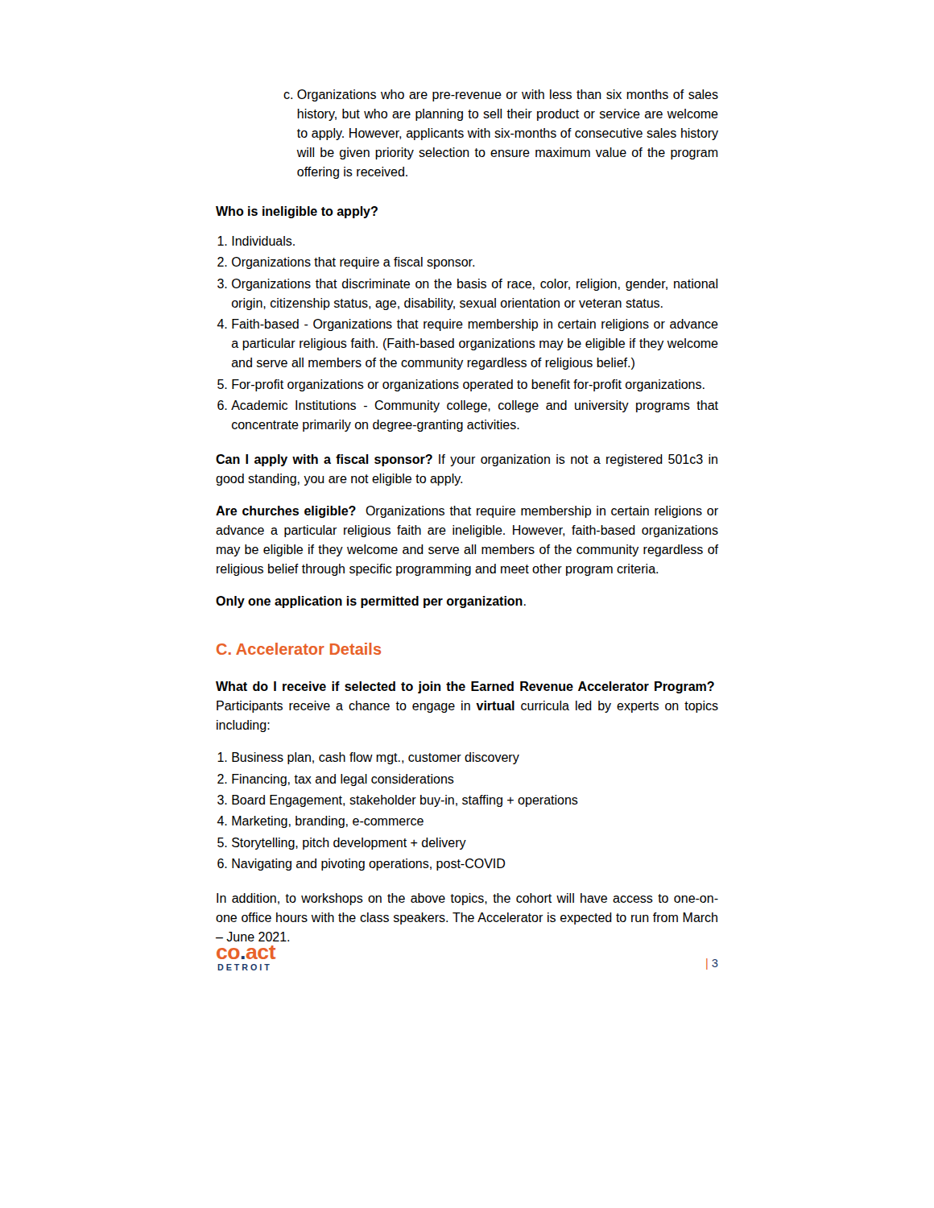Organizations who are pre-revenue or with less than six months of sales history, but who are planning to sell their product or service are welcome to apply. However, applicants with six-months of consecutive sales history will be given priority selection to ensure maximum value of the program offering is received.
Who is ineligible to apply?
Individuals.
Organizations that require a fiscal sponsor.
Organizations that discriminate on the basis of race, color, religion, gender, national origin, citizenship status, age, disability, sexual orientation or veteran status.
Faith-based - Organizations that require membership in certain religions or advance a particular religious faith. (Faith-based organizations may be eligible if they welcome and serve all members of the community regardless of religious belief.)
For-profit organizations or organizations operated to benefit for-profit organizations.
Academic Institutions - Community college, college and university programs that concentrate primarily on degree-granting activities.
Can I apply with a fiscal sponsor? If your organization is not a registered 501c3 in good standing, you are not eligible to apply.
Are churches eligible? Organizations that require membership in certain religions or advance a particular religious faith are ineligible. However, faith-based organizations may be eligible if they welcome and serve all members of the community regardless of religious belief through specific programming and meet other program criteria.
Only one application is permitted per organization.
C. Accelerator Details
What do I receive if selected to join the Earned Revenue Accelerator Program? Participants receive a chance to engage in virtual curricula led by experts on topics including:
Business plan, cash flow mgt., customer discovery
Financing, tax and legal considerations
Board Engagement, stakeholder buy-in, staffing + operations
Marketing, branding, e-commerce
Storytelling, pitch development + delivery
Navigating and pivoting operations, post-COVID
In addition, to workshops on the above topics, the cohort will have access to one-on-one office hours with the class speakers. The Accelerator is expected to run from March – June 2021.
co. act
DETROIT
|3